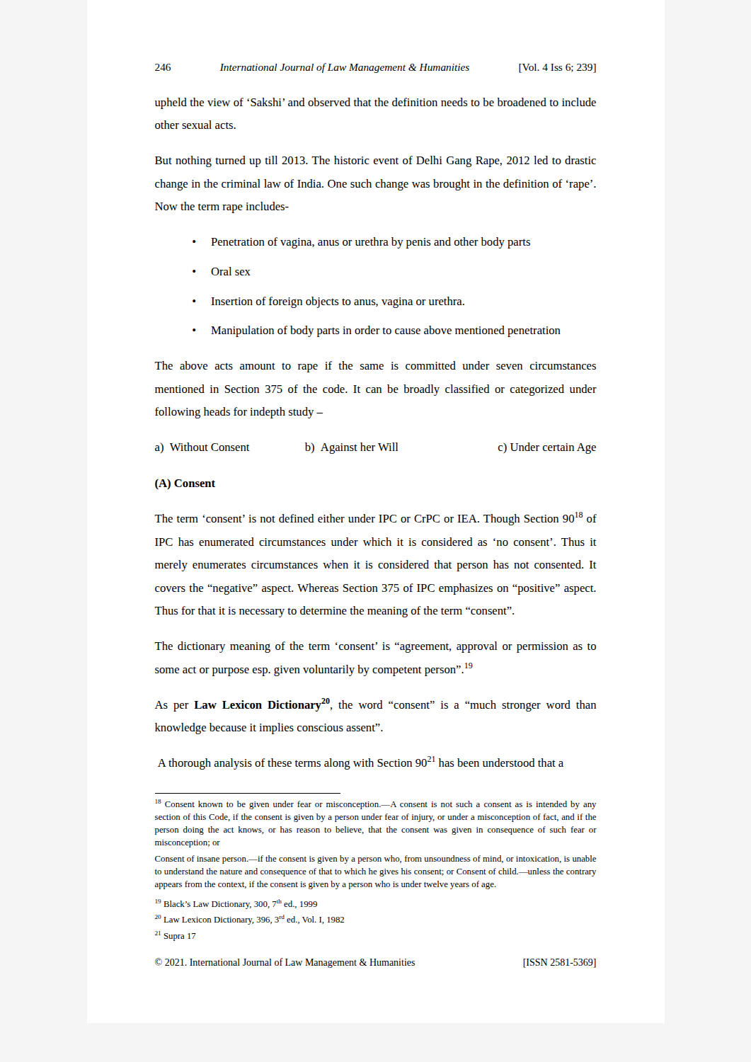246
International Journal of Law Management & Humanities
[Vol. 4 Iss 6; 239]
upheld the view of ‘Sakshi’ and observed that the definition needs to be broadened to include other sexual acts.
But nothing turned up till 2013. The historic event of Delhi Gang Rape, 2012 led to drastic change in the criminal law of India. One such change was brought in the definition of ‘rape’. Now the term rape includes-
Penetration of vagina, anus or urethra by penis and other body parts
Oral sex
Insertion of foreign objects to anus, vagina or urethra.
Manipulation of body parts in order to cause above mentioned penetration
The above acts amount to rape if the same is committed under seven circumstances mentioned in Section 375 of the code. It can be broadly classified or categorized under following heads for indepth study –
a) Without Consent b) Against her Will c) Under certain Age
(A) Consent
The term ‘consent’ is not defined either under IPC or CrPC or IEA. Though Section 9018 of IPC has enumerated circumstances under which it is considered as ‘no consent’. Thus it merely enumerates circumstances when it is considered that person has not consented. It covers the “negative” aspect. Whereas Section 375 of IPC emphasizes on “positive” aspect. Thus for that it is necessary to determine the meaning of the term “consent”.
The dictionary meaning of the term ‘consent’ is “agreement, approval or permission as to some act or purpose esp. given voluntarily by competent person”.19
As per Law Lexicon Dictionary20, the word “consent” is a “much stronger word than knowledge because it implies conscious assent”.
A thorough analysis of these terms along with Section 9021 has been understood that a
18 Consent known to be given under fear or misconception.—A consent is not such a consent as is intended by any section of this Code, if the consent is given by a person under fear of injury, or under a misconception of fact, and if the person doing the act knows, or has reason to believe, that the consent was given in consequence of such fear or misconception; or
Consent of insane person.—if the consent is given by a person who, from unsoundness of mind, or intoxication, is unable to understand the nature and consequence of that to which he gives his consent; or Consent of child.—unless the contrary appears from the context, if the consent is given by a person who is under twelve years of age.
19 Black’s Law Dictionary, 300, 7th ed., 1999
20 Law Lexicon Dictionary, 396, 3rd ed., Vol. I, 1982
21 Supra 17
© 2021. International Journal of Law Management & Humanities
[ISSN 2581-5369]